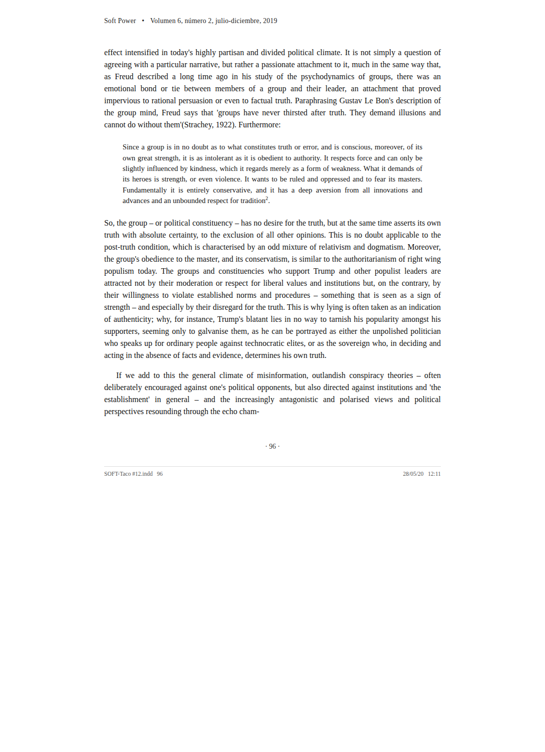Soft Power • Volumen 6, número 2, julio-diciembre, 2019
effect intensified in today's highly partisan and divided political climate. It is not simply a question of agreeing with a particular narrative, but rather a passionate attachment to it, much in the same way that, as Freud described a long time ago in his study of the psychodynamics of groups, there was an emotional bond or tie between members of a group and their leader, an attachment that proved impervious to rational persuasion or even to factual truth. Paraphrasing Gustav Le Bon's description of the group mind, Freud says that 'groups have never thirsted after truth. They demand illusions and cannot do without them'(Strachey, 1922). Furthermore:
Since a group is in no doubt as to what constitutes truth or error, and is conscious, moreover, of its own great strength, it is as intolerant as it is obedient to authority. It respects force and can only be slightly influenced by kindness, which it regards merely as a form of weakness. What it demands of its heroes is strength, or even violence. It wants to be ruled and oppressed and to fear its masters. Fundamentally it is entirely conservative, and it has a deep aversion from all innovations and advances and an unbounded respect for tradition2.
So, the group – or political constituency – has no desire for the truth, but at the same time asserts its own truth with absolute certainty, to the exclusion of all other opinions. This is no doubt applicable to the post-truth condition, which is characterised by an odd mixture of relativism and dogmatism. Moreover, the group's obedience to the master, and its conservatism, is similar to the authoritarianism of right wing populism today. The groups and constituencies who support Trump and other populist leaders are attracted not by their moderation or respect for liberal values and institutions but, on the contrary, by their willingness to violate established norms and procedures – something that is seen as a sign of strength – and especially by their disregard for the truth. This is why lying is often taken as an indication of authenticity; why, for instance, Trump's blatant lies in no way to tarnish his popularity amongst his supporters, seeming only to galvanise them, as he can be portrayed as either the unpolished politician who speaks up for ordinary people against technocratic elites, or as the sovereign who, in deciding and acting in the absence of facts and evidence, determines his own truth.
If we add to this the general climate of misinformation, outlandish conspiracy theories – often deliberately encouraged against one's political opponents, but also directed against institutions and 'the establishment' in general – and the increasingly antagonistic and polarised views and political perspectives resounding through the echo cham-
· 96 ·
SOFT-Taco #12.indd 96 28/05/20 12:11